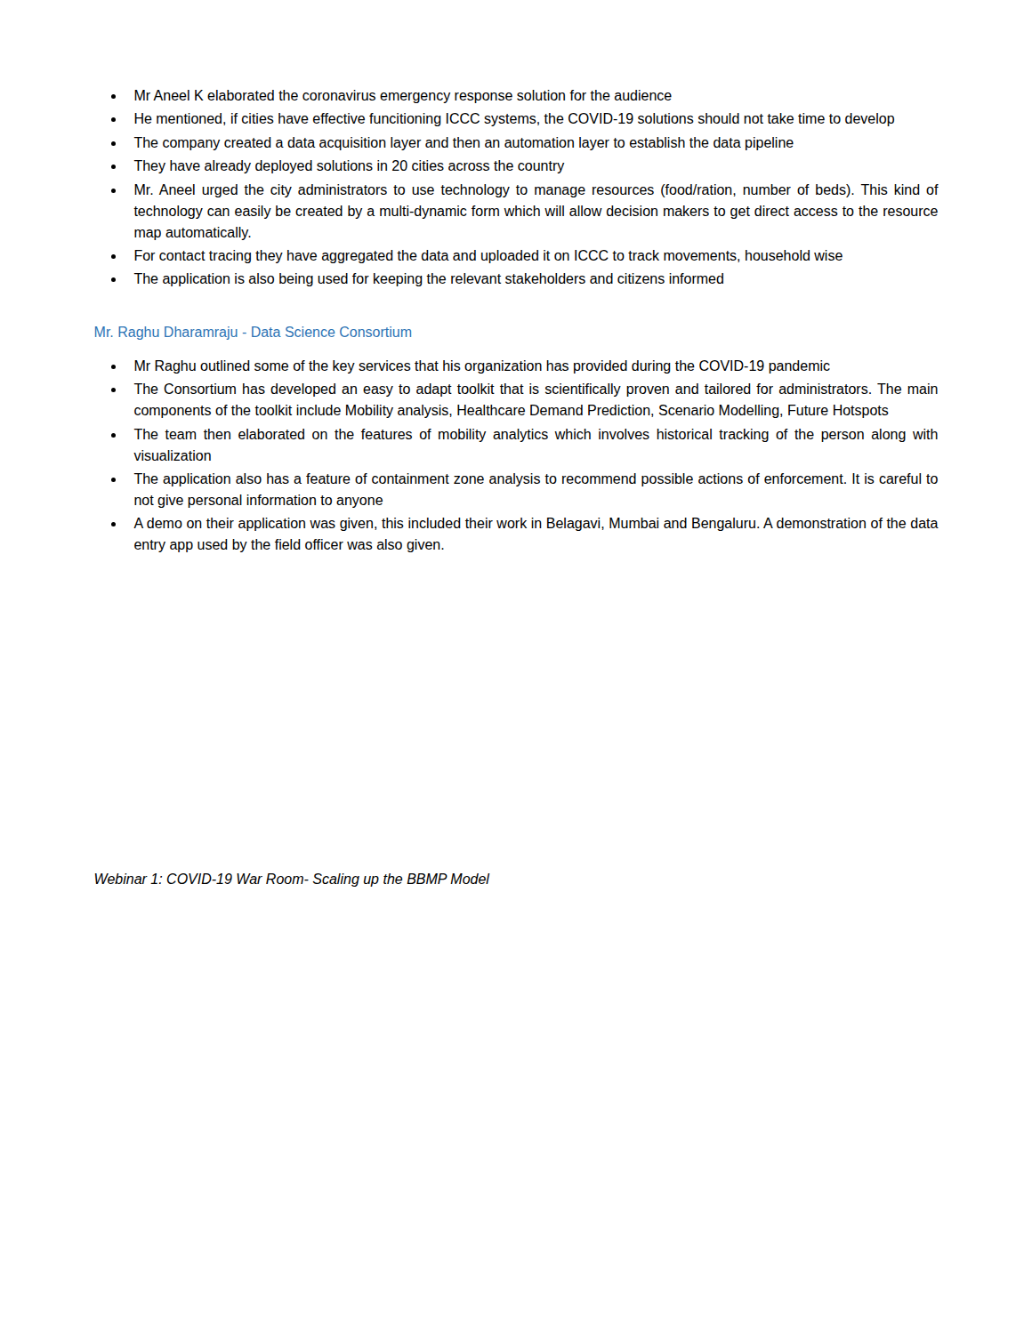Mr Aneel K elaborated the coronavirus emergency response solution for the audience
He mentioned, if cities have effective funcitioning ICCC systems, the COVID-19 solutions should not take time to develop
The company created a data acquisition layer and then an automation layer to establish the data pipeline
They have already deployed solutions in 20 cities across the country
Mr. Aneel urged the city administrators to use technology to manage resources (food/ration, number of beds). This kind of technology can easily be created by a multi-dynamic form which will allow decision makers to get direct access to the resource map automatically.
For contact tracing they have aggregated the data and uploaded it on ICCC to track movements, household wise
The application is also being used for keeping the relevant stakeholders and citizens informed
Mr. Raghu Dharamraju - Data Science Consortium
Mr Raghu outlined some of the key services that his organization has provided during the COVID-19 pandemic
The Consortium has developed an easy to adapt toolkit that is scientifically proven and tailored for administrators. The main components of the toolkit include Mobility analysis, Healthcare Demand Prediction, Scenario Modelling, Future Hotspots
The team then elaborated on the features of mobility analytics which involves historical tracking of the person along with visualization
The application also has a feature of containment zone analysis to recommend possible actions of enforcement. It is careful to not give personal information to anyone
A demo on their application was given, this included their work in Belagavi, Mumbai and Bengaluru. A demonstration of the data entry app used by the field officer was also given.
Webinar 1: COVID-19 War Room- Scaling up the BBMP Model